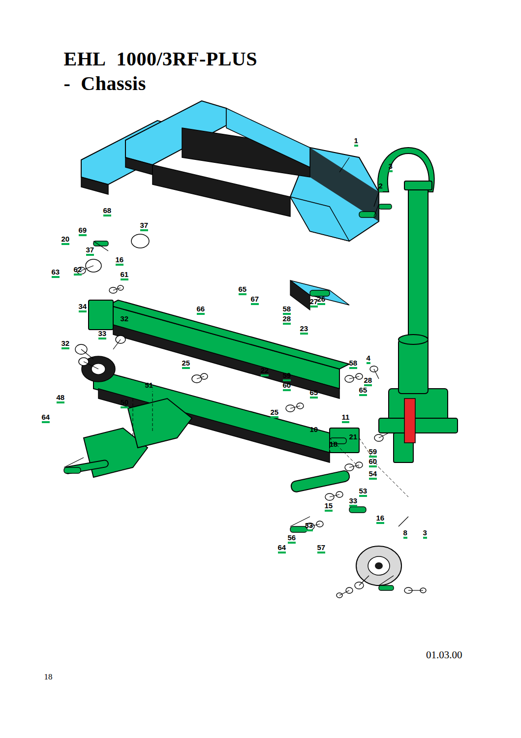EHL 1000/3RF-PLUS
- Chassis
1 3 2 68 37 69 20 37 16 63 62 61 65 67 26 27 66 58 28 23 34 32 33 32 25 22 58 4 59 60 28 65 51 50 48 64 65 25 11 10 18 21 59 60 54 53 33 15 16 33 56 64 57 8 3
01.03.00
18